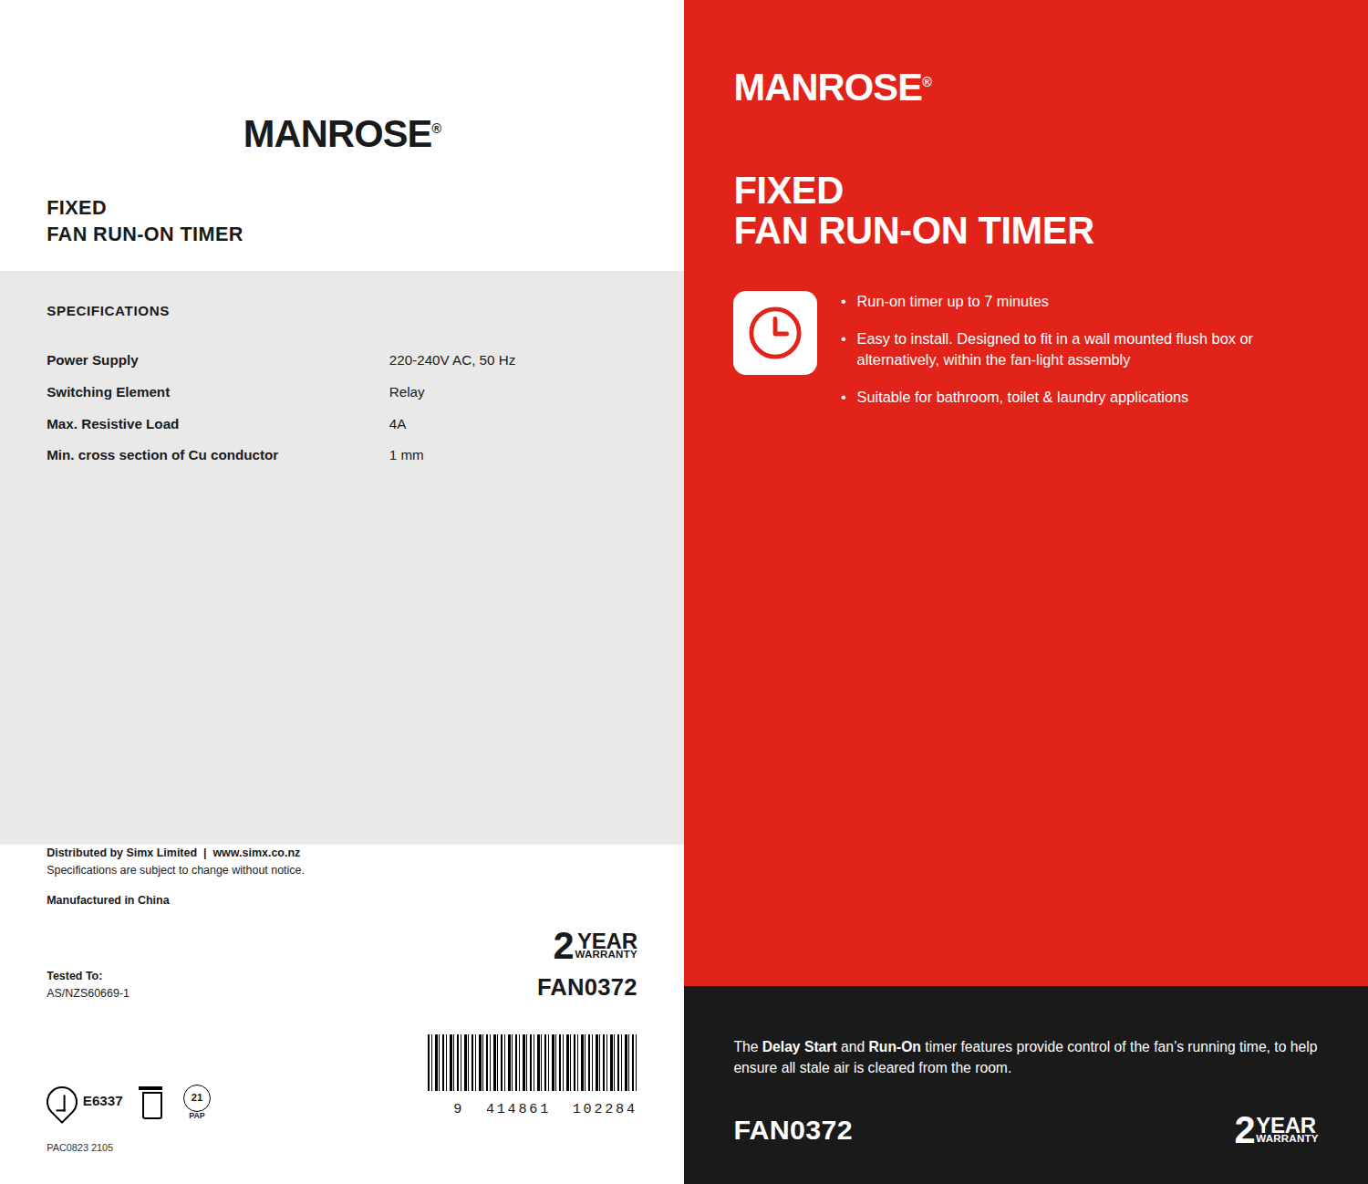MANROSE®
Fixed
Fan Run-On Timer
Specifications
| Power Supply | 220-240V AC, 50 Hz |
| Switching Element | Relay |
| Max. Resistive Load | 4A |
| Min. cross section of Cu conductor | 1 mm |
Distributed by Simx Limited | www.simx.co.nz
Specifications are subject to change without notice.
Manufactured in China
Tested To:
AS/NZS60669-1
2 YEAR WARRANTY
FAN0372
E6337
21
PAP
9 414861 102284
PAC0823 2105
MANROSE®
Fixed
Fan Run-On Timer
Run-on timer up to 7 minutes
Easy to install. Designed to fit in a wall mounted flush box or alternatively, within the fan-light assembly
Suitable for bathroom, toilet & laundry applications
The Delay Start and Run-On timer features provide control of the fan’s running time, to help ensure all stale air is cleared from the room.
FAN0372
2 YEAR WARRANTY